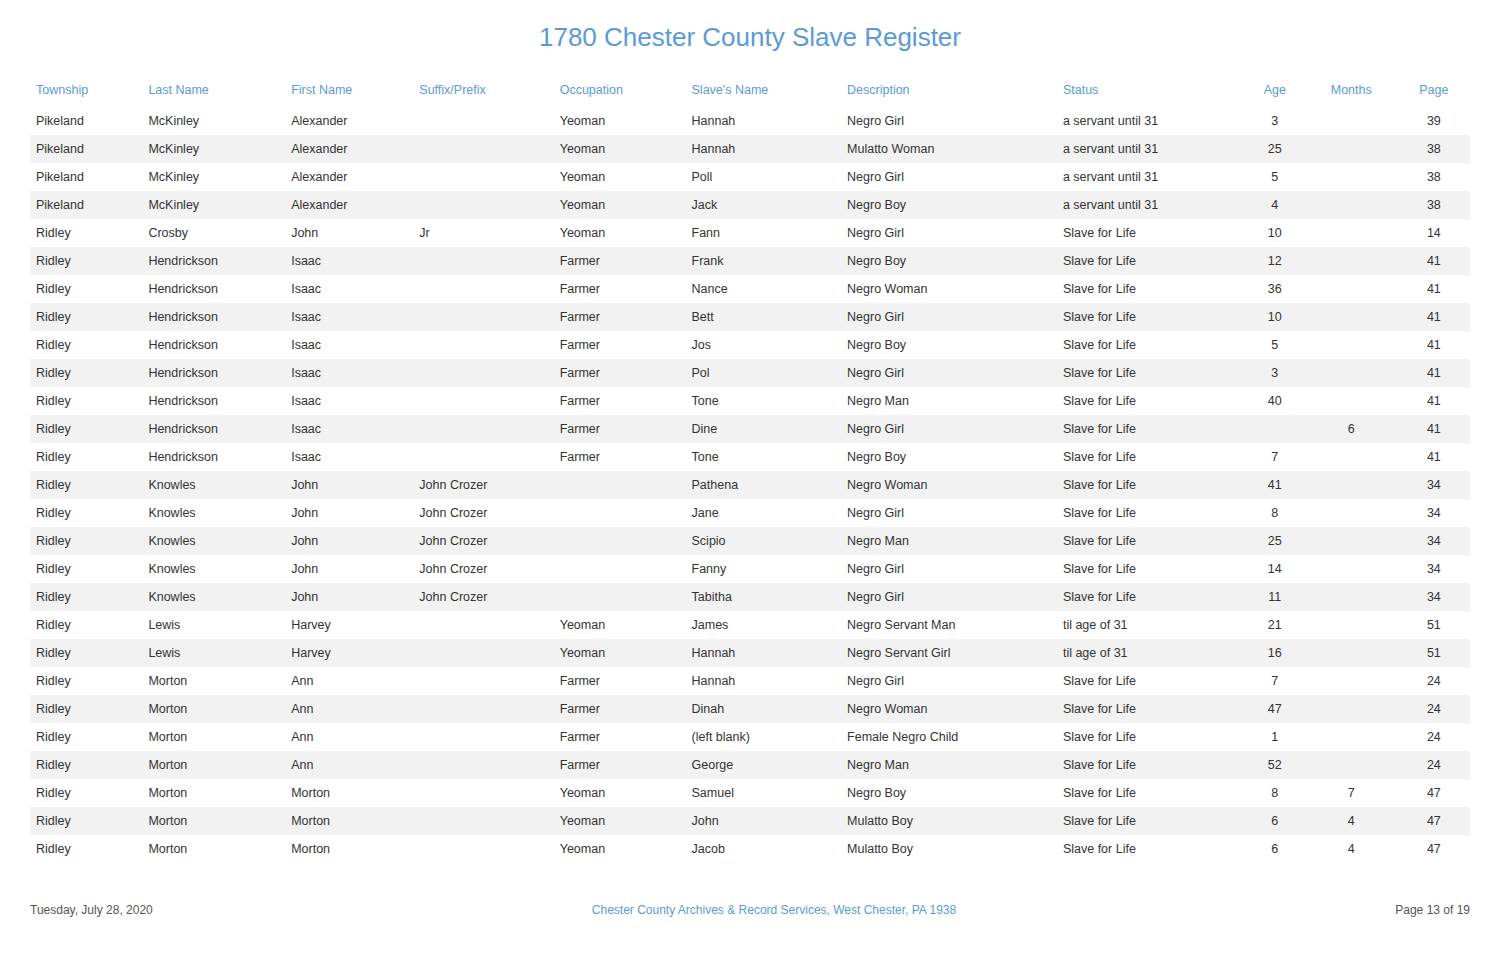1780 Chester County Slave Register
| Township | Last Name | First Name | Suffix/Prefix | Occupation | Slave's Name | Description | Status | Age | Months | Page |
| --- | --- | --- | --- | --- | --- | --- | --- | --- | --- | --- |
| Pikeland | McKinley | Alexander | | Yeoman | Hannah | Negro Girl | a servant until 31 | 3 | | 39 |
| Pikeland | McKinley | Alexander | | Yeoman | Hannah | Mulatto Woman | a servant until 31 | 25 | | 38 |
| Pikeland | McKinley | Alexander | | Yeoman | Poll | Negro Girl | a servant until 31 | 5 | | 38 |
| Pikeland | McKinley | Alexander | | Yeoman | Jack | Negro Boy | a servant until 31 | 4 | | 38 |
| Ridley | Crosby | John | Jr | Yeoman | Fann | Negro Girl | Slave for Life | 10 | | 14 |
| Ridley | Hendrickson | Isaac | | Farmer | Frank | Negro Boy | Slave for Life | 12 | | 41 |
| Ridley | Hendrickson | Isaac | | Farmer | Nance | Negro Woman | Slave for Life | 36 | | 41 |
| Ridley | Hendrickson | Isaac | | Farmer | Bett | Negro Girl | Slave for Life | 10 | | 41 |
| Ridley | Hendrickson | Isaac | | Farmer | Jos | Negro Boy | Slave for Life | 5 | | 41 |
| Ridley | Hendrickson | Isaac | | Farmer | Pol | Negro Girl | Slave for Life | 3 | | 41 |
| Ridley | Hendrickson | Isaac | | Farmer | Tone | Negro Man | Slave for Life | 40 | | 41 |
| Ridley | Hendrickson | Isaac | | Farmer | Dine | Negro Girl | Slave for Life | | 6 | 41 |
| Ridley | Hendrickson | Isaac | | Farmer | Tone | Negro Boy | Slave for Life | 7 | | 41 |
| Ridley | Knowles | John | John Crozer | | Pathena | Negro Woman | Slave for Life | 41 | | 34 |
| Ridley | Knowles | John | John Crozer | | Jane | Negro Girl | Slave for Life | 8 | | 34 |
| Ridley | Knowles | John | John Crozer | | Scipio | Negro Man | Slave for Life | 25 | | 34 |
| Ridley | Knowles | John | John Crozer | | Fanny | Negro Girl | Slave for Life | 14 | | 34 |
| Ridley | Knowles | John | John Crozer | | Tabitha | Negro Girl | Slave for Life | 11 | | 34 |
| Ridley | Lewis | Harvey | | Yeoman | James | Negro Servant Man | til age of 31 | 21 | | 51 |
| Ridley | Lewis | Harvey | | Yeoman | Hannah | Negro Servant Girl | til age of 31 | 16 | | 51 |
| Ridley | Morton | Ann | | Farmer | Hannah | Negro Girl | Slave for Life | 7 | | 24 |
| Ridley | Morton | Ann | | Farmer | Dinah | Negro Woman | Slave for Life | 47 | | 24 |
| Ridley | Morton | Ann | | Farmer | (left blank) | Female Negro Child | Slave for Life | 1 | | 24 |
| Ridley | Morton | Ann | | Farmer | George | Negro Man | Slave for Life | 52 | | 24 |
| Ridley | Morton | Morton | | Yeoman | Samuel | Negro Boy | Slave for Life | 8 | 7 | 47 |
| Ridley | Morton | Morton | | Yeoman | John | Mulatto Boy | Slave for Life | 6 | 4 | 47 |
| Ridley | Morton | Morton | | Yeoman | Jacob | Mulatto Boy | Slave for Life | 6 | 4 | 47 |
Tuesday, July 28, 2020
Chester County Archives & Record Services, West Chester, PA 1938
Page 13 of 19